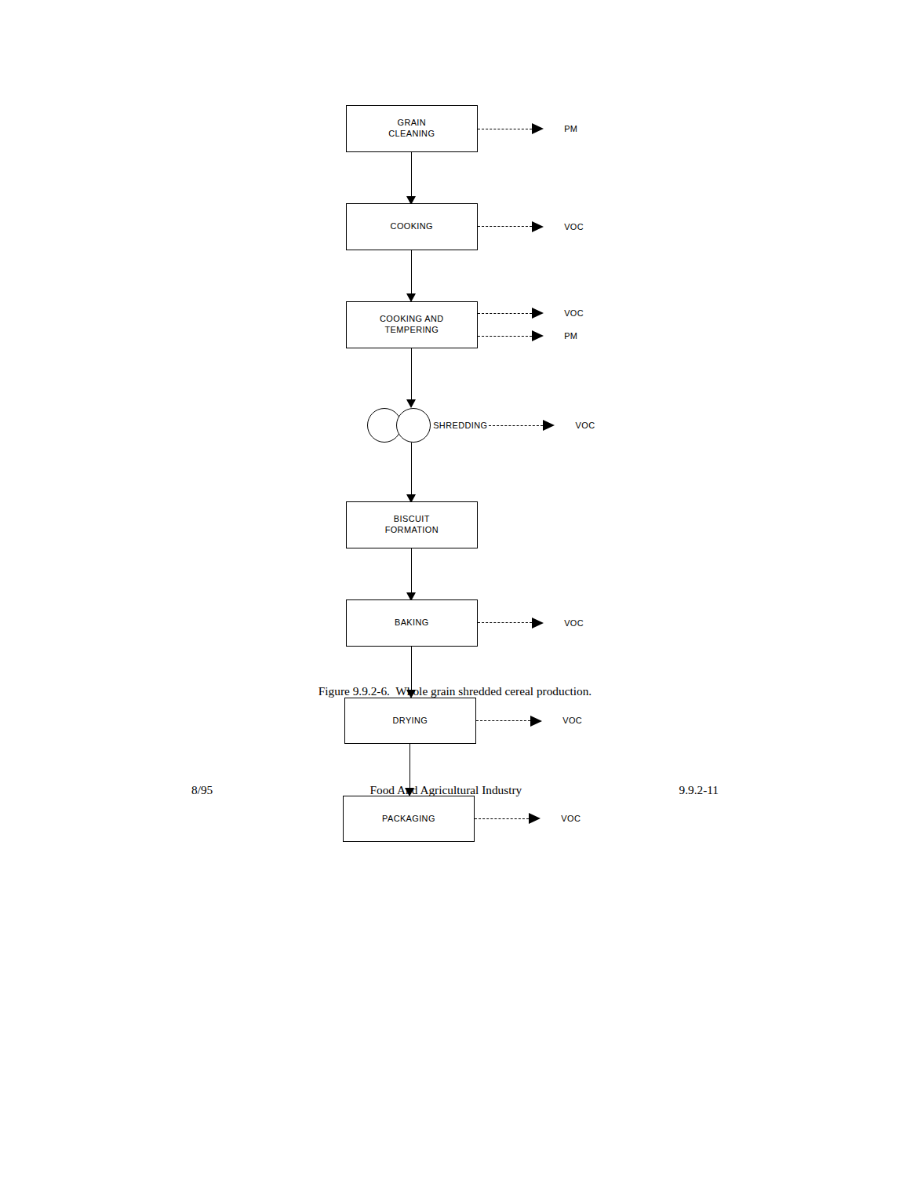GRAIN
CLEANING
PM
COOKING
VOC
COOKING AND
TEMPERING
VOC
PM
SHREDDING
VOC
BISCUIT
FORMATION
BAKING
VOC
DRYING
VOC
PACKAGING
VOC
Figure 9.9.2-6. Whole grain shredded cereal production.
8/95
Food And Agricultural Industry
9.9.2-11